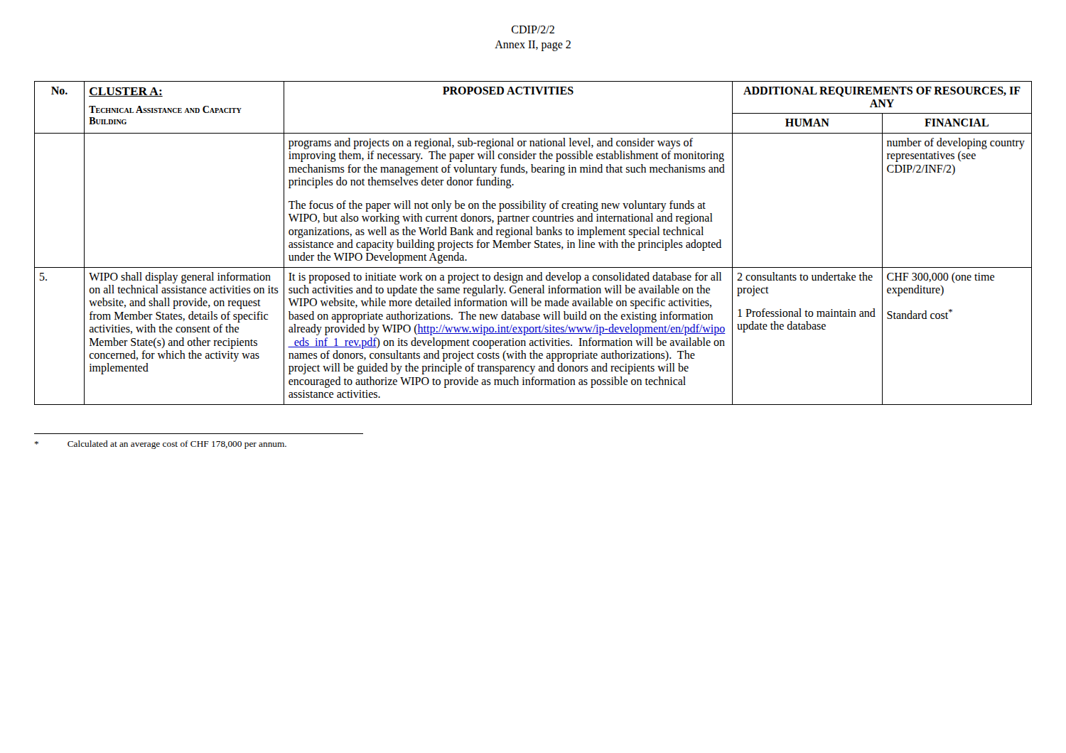CDIP/2/2
Annex II, page 2
| No. | CLUSTER A: Technical Assistance and Capacity Building | PROPOSED ACTIVITIES | ADDITIONAL REQUIREMENTS OF RESOURCES, IF ANY |
| --- | --- | --- | --- |
| HUMAN | FINANCIAL |
| | | programs and projects on a regional, sub-regional or national level, and consider ways of improving them, if necessary. The paper will consider the possible establishment of monitoring mechanisms for the management of voluntary funds, bearing in mind that such mechanisms and principles do not themselves deter donor funding. The focus of the paper will not only be on the possibility of creating new voluntary funds at WIPO, but also working with current donors, partner countries and international and regional organizations, as well as the World Bank and regional banks to implement special technical assistance and capacity building projects for Member States, in line with the principles adopted under the WIPO Development Agenda. | | number of developing country representatives (see CDIP/2/INF/2) |
| 5. | WIPO shall display general information on all technical assistance activities on its website, and shall provide, on request from Member States, details of specific activities, with the consent of the Member State(s) and other recipients concerned, for which the activity was implemented | It is proposed to initiate work on a project to design and develop a consolidated database for all such activities and to update the same regularly. General information will be available on the WIPO website, while more detailed information will be made available on specific activities, based on appropriate authorizations. The new database will build on the existing information already provided by WIPO ( http://www.wipo.int/export/sites/www/ip-development/en/pdf/wipo_eds_inf_1_rev.pdf ) on its development cooperation activities. Information will be available on names of donors, consultants and project costs (with the appropriate authorizations). The project will be guided by the principle of transparency and donors and recipients will be encouraged to authorize WIPO to provide as much information as possible on technical assistance activities. | 2 consultants to undertake the project 1 Professional to maintain and update the database | CHF 300,000 (one time expenditure) Standard cost * |
* Calculated at an average cost of CHF 178,000 per annum.